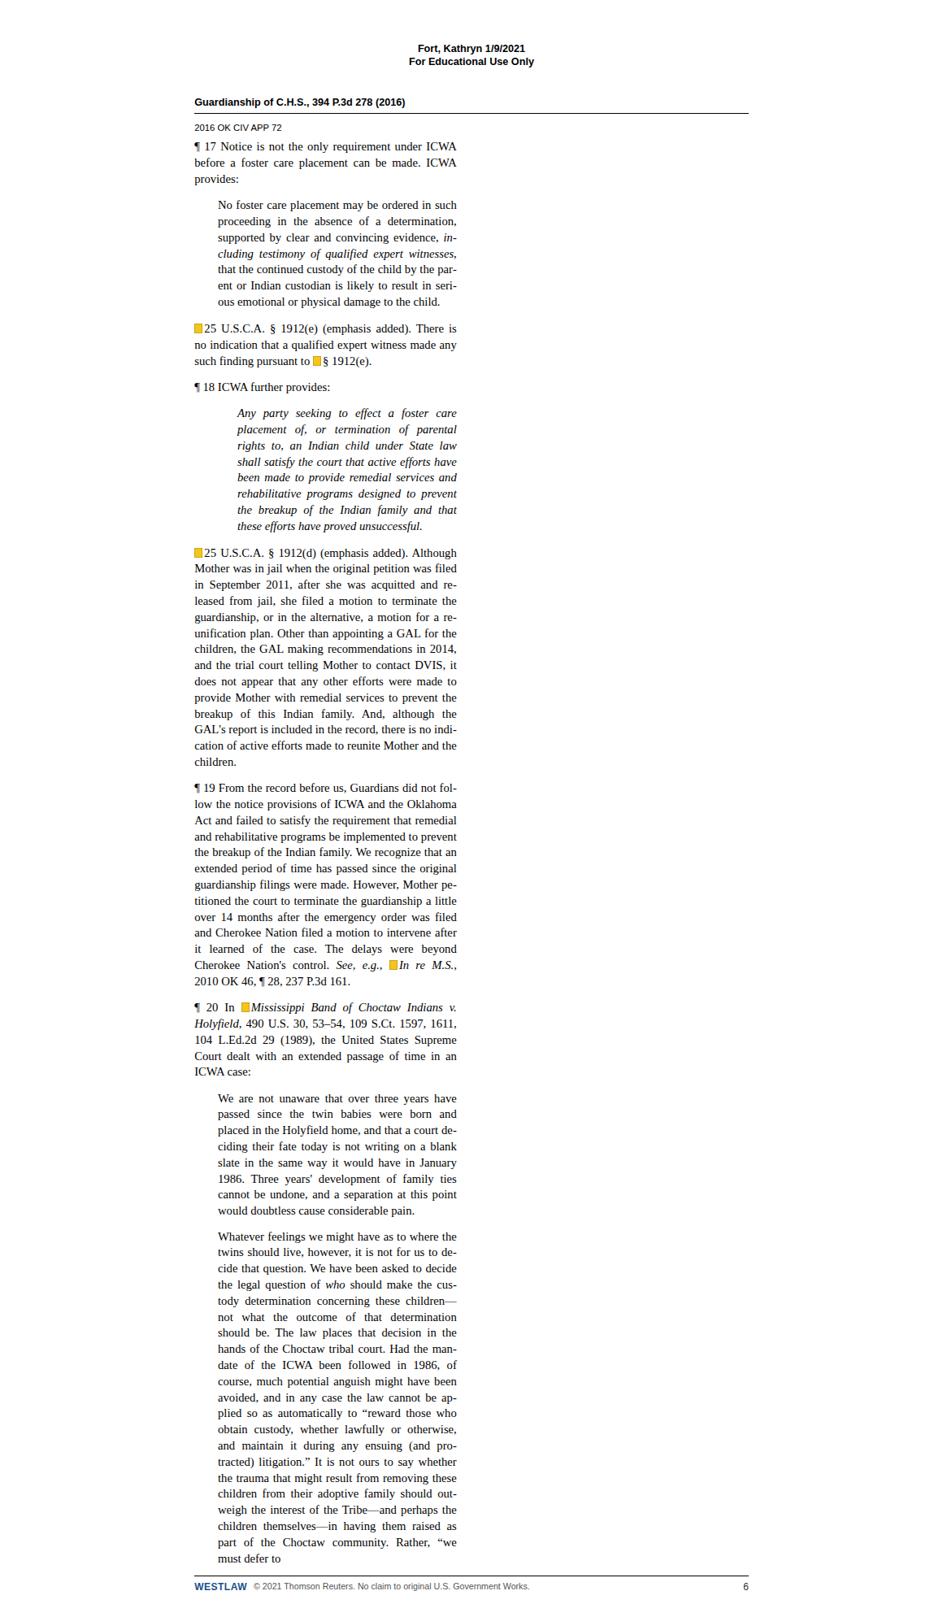Fort, Kathryn 1/9/2021
For Educational Use Only
Guardianship of C.H.S., 394 P.3d 278 (2016)
2016 OK CIV APP 72
¶ 17 Notice is not the only requirement under ICWA before a foster care placement can be made. ICWA provides:
No foster care placement may be ordered in such proceeding in the absence of a determination, supported by clear and convincing evidence, including testimony of qualified expert witnesses, that the continued custody of the child by the parent or Indian custodian is likely to result in serious emotional or physical damage to the child.
25 U.S.C.A. § 1912(e) (emphasis added). There is no indication that a qualified expert witness made any such finding pursuant to § 1912(e).
¶ 18 ICWA further provides:
Any party seeking to effect a foster care placement of, or termination of parental rights to, an Indian child under State law shall satisfy the court that active efforts have been made to provide remedial services and rehabilitative programs designed to prevent the breakup of the Indian family and that these efforts have proved unsuccessful.
25 U.S.C.A. § 1912(d) (emphasis added). Although Mother was in jail when the original petition was filed in September 2011, after she was acquitted and released from jail, she filed a motion to terminate the guardianship, or in the alternative, a motion for a reunification plan. Other than appointing a GAL for the children, the GAL making recommendations in 2014, and the trial court telling Mother to contact DVIS, it does not appear that any other efforts were made to provide Mother with remedial services to prevent the breakup of this Indian family. And, although the GAL's report is included in the record, there is no indication of active efforts made to reunite Mother and the children.
¶ 19 From the record before us, Guardians did not follow the notice provisions of ICWA and the Oklahoma Act and failed to satisfy the requirement that remedial and rehabilitative programs be implemented to prevent the breakup of the Indian family. We recognize that an extended period of time has passed since the original guardianship filings were made. However, Mother petitioned the court to terminate the guardianship a little over 14 months after the emergency order was filed and Cherokee Nation filed a motion to intervene after it learned of the case. The delays were beyond Cherokee Nation's control. See, e.g., In re M.S., 2010 OK 46, ¶ 28, 237 P.3d 161.
¶ 20 In Mississippi Band of Choctaw Indians v. Holyfield, 490 U.S. 30, 53–54, 109 S.Ct. 1597, 1611, 104 L.Ed.2d 29 (1989), the United States Supreme Court dealt with an extended passage of time in an ICWA case:
We are not unaware that over three years have passed since the twin babies were born and placed in the Holyfield home, and that a court deciding their fate today is not writing on a blank slate in the same way it would have in January 1986. Three years' development of family ties cannot be undone, and a separation at this point would doubtless cause considerable pain.
Whatever feelings we might have as to where the twins should live, however, it is not for us to decide that question. We have been asked to decide the legal question of who should make the custody determination concerning these children—not what the outcome of that determination should be. The law places that decision in the hands of the Choctaw tribal court. Had the mandate of the ICWA been followed in 1986, of course, much potential anguish might have been avoided, and in any case the law cannot be applied so as automatically to “reward those who obtain custody, whether lawfully or otherwise, and maintain it during any ensuing (and protracted) litigation.” It is not ours to say whether the trauma that might result from removing these children from their adoptive family should outweigh the interest of the Tribe—and perhaps the children themselves—in having them raised as part of the Choctaw community. Rather, “we must defer to
WESTLAW © 2021 Thomson Reuters. No claim to original U.S. Government Works. 6